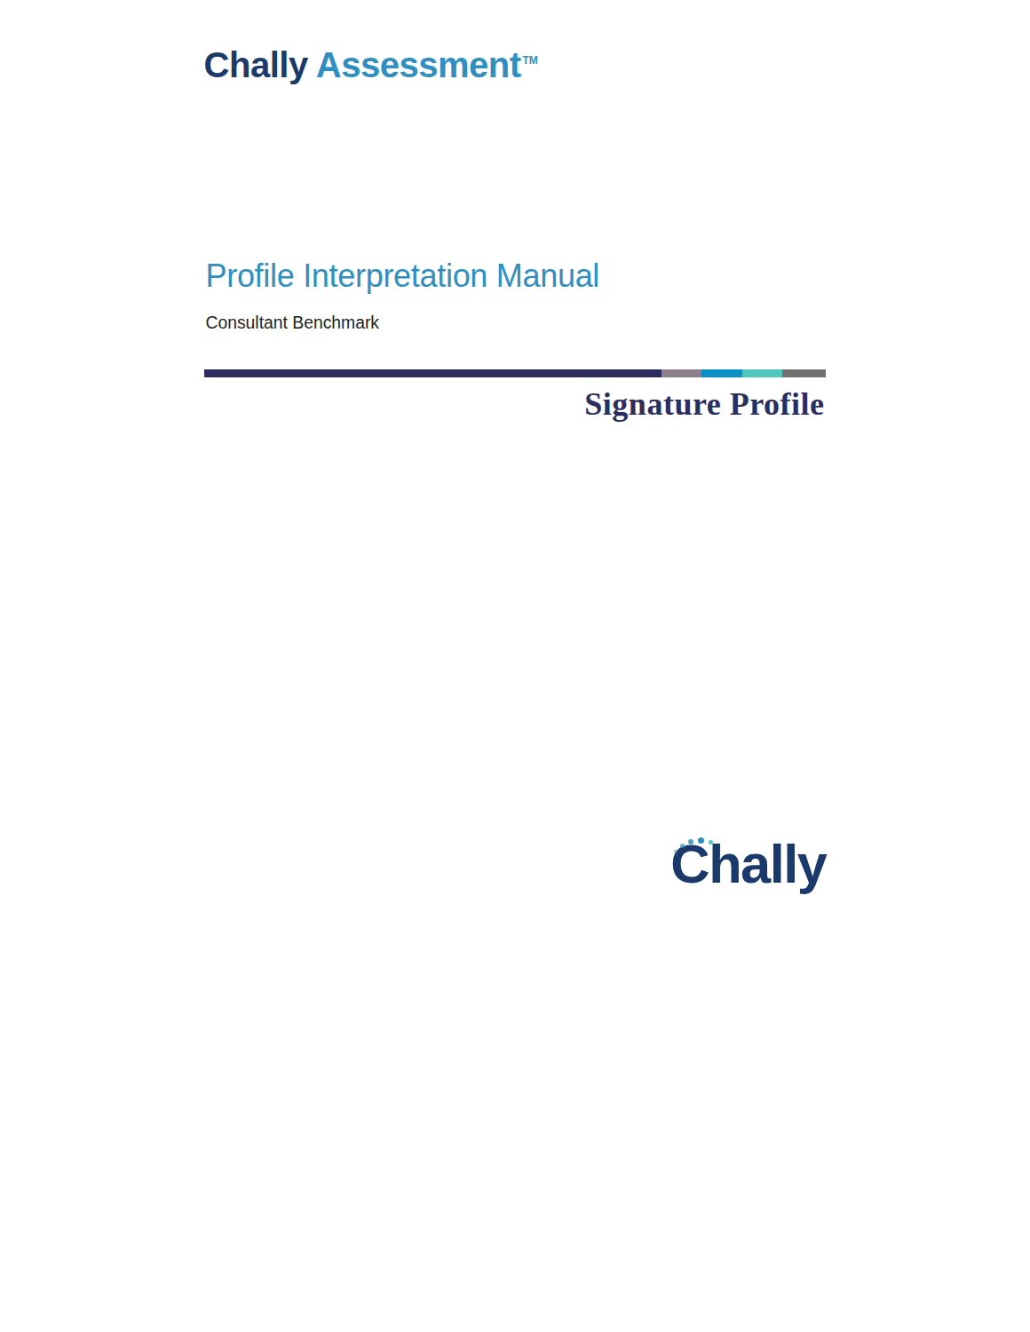Chally Assessment TM
Profile Interpretation Manual
Consultant Benchmark
Signature Profile
Chally